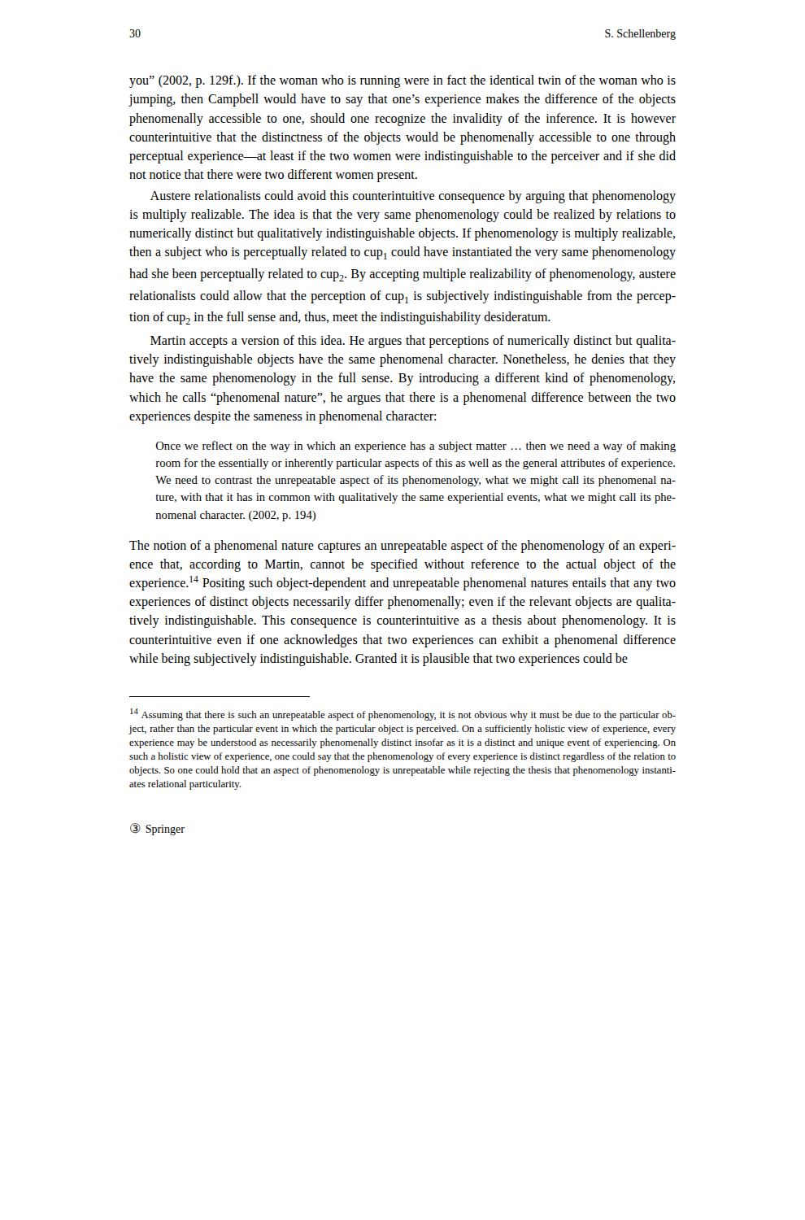30 S. Schellenberg
you” (2002, p. 129f.). If the woman who is running were in fact the identical twin of the woman who is jumping, then Campbell would have to say that one’s experience makes the difference of the objects phenomenally accessible to one, should one recognize the invalidity of the inference. It is however counterintuitive that the distinctness of the objects would be phenomenally accessible to one through perceptual experience—at least if the two women were indistinguishable to the perceiver and if she did not notice that there were two different women present.
Austere relationalists could avoid this counterintuitive consequence by arguing that phenomenology is multiply realizable. The idea is that the very same phenomenology could be realized by relations to numerically distinct but qualitatively indistinguishable objects. If phenomenology is multiply realizable, then a subject who is perceptually related to cup1 could have instantiated the very same phenomenology had she been perceptually related to cup2. By accepting multiple realizability of phenomenology, austere relationalists could allow that the perception of cup1 is subjectively indistinguishable from the perception of cup2 in the full sense and, thus, meet the indistinguishability desideratum.
Martin accepts a version of this idea. He argues that perceptions of numerically distinct but qualitatively indistinguishable objects have the same phenomenal character. Nonetheless, he denies that they have the same phenomenology in the full sense. By introducing a different kind of phenomenology, which he calls “phenomenal nature”, he argues that there is a phenomenal difference between the two experiences despite the sameness in phenomenal character:
Once we reflect on the way in which an experience has a subject matter … then we need a way of making room for the essentially or inherently particular aspects of this as well as the general attributes of experience. We need to contrast the unrepeatable aspect of its phenomenology, what we might call its phenomenal nature, with that it has in common with qualitatively the same experiential events, what we might call its phenomenal character. (2002, p. 194)
The notion of a phenomenal nature captures an unrepeatable aspect of the phenomenology of an experience that, according to Martin, cannot be specified without reference to the actual object of the experience.14 Positing such object-dependent and unrepeatable phenomenal natures entails that any two experiences of distinct objects necessarily differ phenomenally; even if the relevant objects are qualitatively indistinguishable. This consequence is counterintuitive as a thesis about phenomenology. It is counterintuitive even if one acknowledges that two experiences can exhibit a phenomenal difference while being subjectively indistinguishable. Granted it is plausible that two experiences could be
14 Assuming that there is such an unrepeatable aspect of phenomenology, it is not obvious why it must be due to the particular object, rather than the particular event in which the particular object is perceived. On a sufficiently holistic view of experience, every experience may be understood as necessarily phenomenally distinct insofar as it is a distinct and unique event of experiencing. On such a holistic view of experience, one could say that the phenomenology of every experience is distinct regardless of the relation to objects. So one could hold that an aspect of phenomenology is unrepeatable while rejecting the thesis that phenomenology instantiates relational particularity.
③ Springer